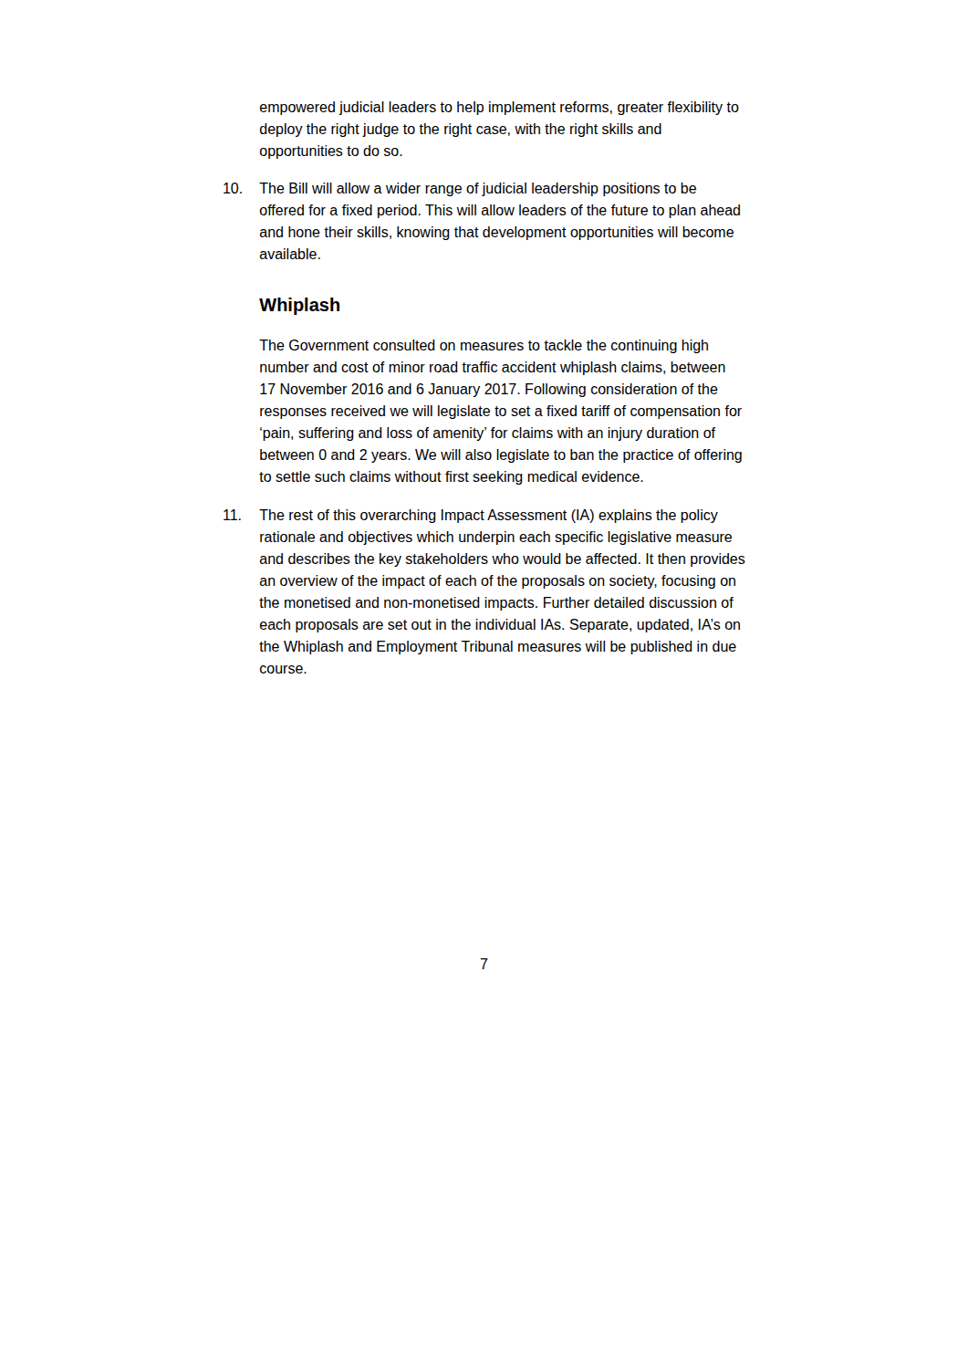empowered judicial leaders to help implement reforms, greater flexibility to deploy the right judge to the right case, with the right skills and opportunities to do so.
10. The Bill will allow a wider range of judicial leadership positions to be offered for a fixed period. This will allow leaders of the future to plan ahead and hone their skills, knowing that development opportunities will become available.
Whiplash
The Government consulted on measures to tackle the continuing high number and cost of minor road traffic accident whiplash claims, between 17 November 2016 and 6 January 2017. Following consideration of the responses received we will legislate to set a fixed tariff of compensation for ‘pain, suffering and loss of amenity’ for claims with an injury duration of between 0 and 2 years. We will also legislate to ban the practice of offering to settle such claims without first seeking medical evidence.
11. The rest of this overarching Impact Assessment (IA) explains the policy rationale and objectives which underpin each specific legislative measure and describes the key stakeholders who would be affected. It then provides an overview of the impact of each of the proposals on society, focusing on the monetised and non-monetised impacts. Further detailed discussion of each proposals are set out in the individual IAs. Separate, updated, IA’s on the Whiplash and Employment Tribunal measures will be published in due course.
7